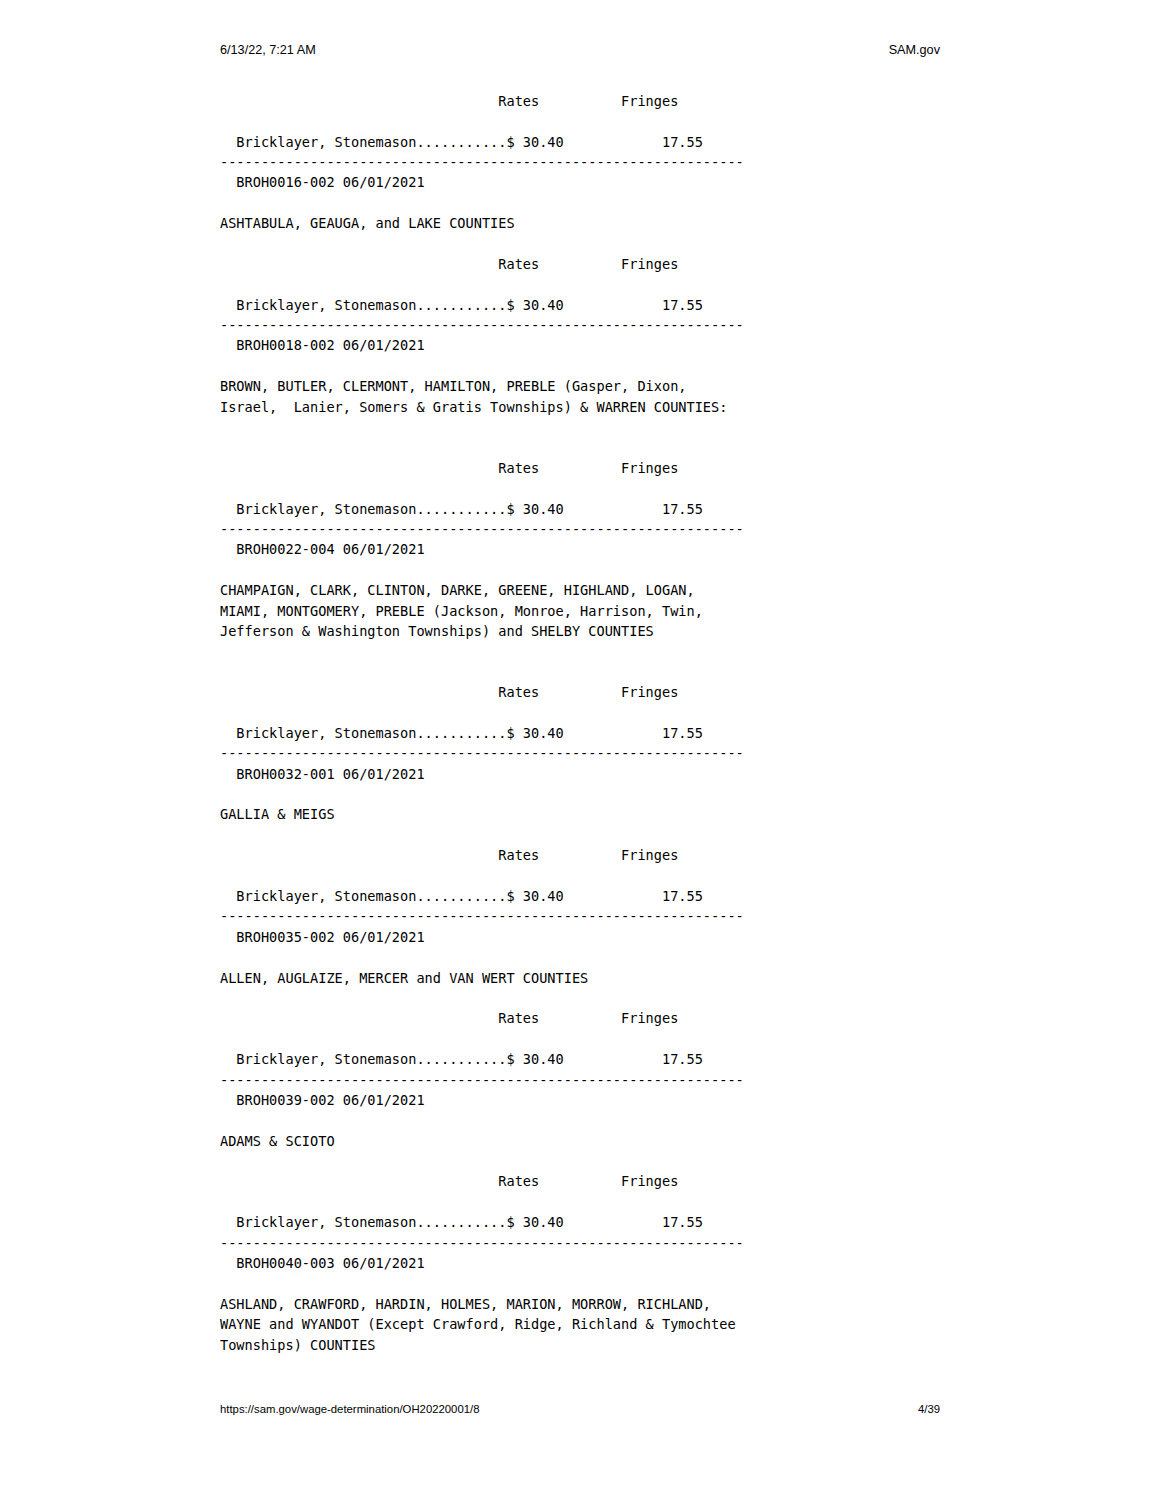6/13/22, 7:21 AM SAM.gov
                                  Rates          Fringes

  Bricklayer, Stonemason...........$ 30.40            17.55
----------------------------------------------------------------
  BROH0016-002 06/01/2021

ASHTABULA, GEAUGA, and LAKE COUNTIES

                                  Rates          Fringes

  Bricklayer, Stonemason...........$ 30.40            17.55
----------------------------------------------------------------
  BROH0018-002 06/01/2021

BROWN, BUTLER, CLERMONT, HAMILTON, PREBLE (Gasper, Dixon,
Israel,  Lanier, Somers & Gratis Townships) & WARREN COUNTIES:


                                  Rates          Fringes

  Bricklayer, Stonemason...........$ 30.40            17.55
----------------------------------------------------------------
  BROH0022-004 06/01/2021

CHAMPAIGN, CLARK, CLINTON, DARKE, GREENE, HIGHLAND, LOGAN,
MIAMI, MONTGOMERY, PREBLE (Jackson, Monroe, Harrison, Twin,
Jefferson & Washington Townships) and SHELBY COUNTIES


                                  Rates          Fringes

  Bricklayer, Stonemason...........$ 30.40            17.55
----------------------------------------------------------------
  BROH0032-001 06/01/2021

GALLIA & MEIGS

                                  Rates          Fringes

  Bricklayer, Stonemason...........$ 30.40            17.55
----------------------------------------------------------------
  BROH0035-002 06/01/2021

ALLEN, AUGLAIZE, MERCER and VAN WERT COUNTIES

                                  Rates          Fringes

  Bricklayer, Stonemason...........$ 30.40            17.55
----------------------------------------------------------------
  BROH0039-002 06/01/2021

ADAMS & SCIOTO

                                  Rates          Fringes

  Bricklayer, Stonemason...........$ 30.40            17.55
----------------------------------------------------------------
  BROH0040-003 06/01/2021

ASHLAND, CRAWFORD, HARDIN, HOLMES, MARION, MORROW, RICHLAND,
WAYNE and WYANDOT (Except Crawford, Ridge, Richland & Tymochtee
Townships) COUNTIES
https://sam.gov/wage-determination/OH20220001/8 4/39